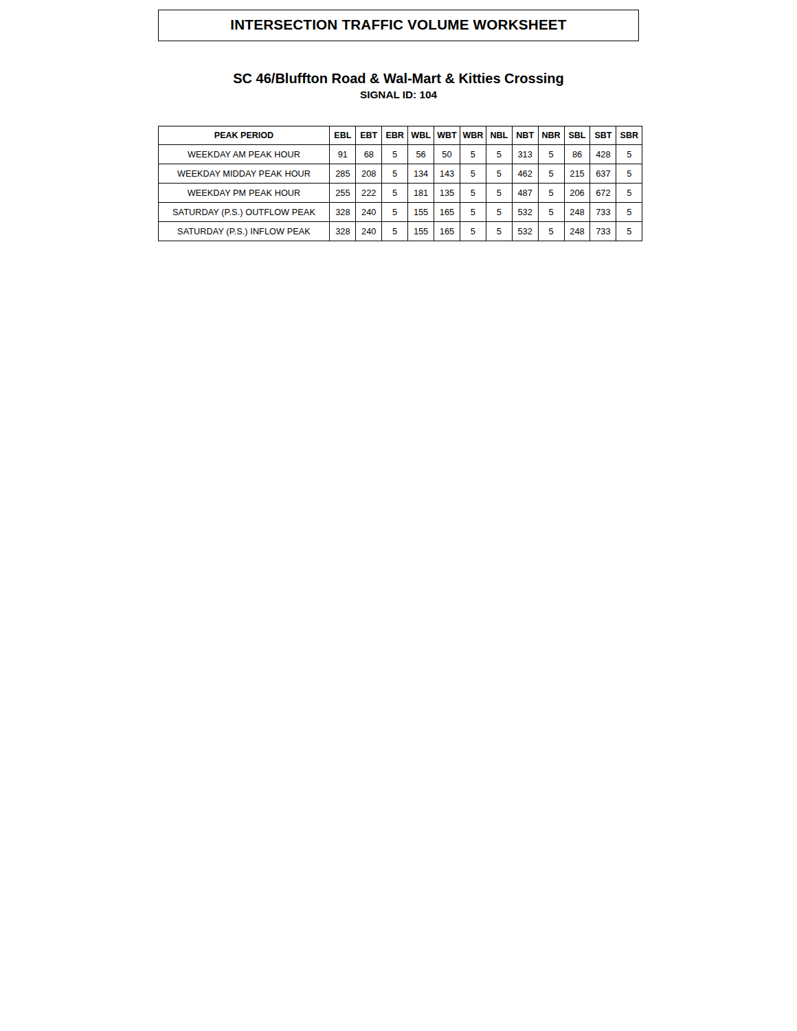INTERSECTION TRAFFIC VOLUME WORKSHEET
SC 46/Bluffton Road & Wal-Mart & Kitties Crossing
SIGNAL ID: 104
| PEAK PERIOD | EBL | EBT | EBR | WBL | WBT | WBR | NBL | NBT | NBR | SBL | SBT | SBR |
| --- | --- | --- | --- | --- | --- | --- | --- | --- | --- | --- | --- | --- |
| WEEKDAY AM PEAK HOUR | 91 | 68 | 5 | 56 | 50 | 5 | 5 | 313 | 5 | 86 | 428 | 5 |
| WEEKDAY MIDDAY PEAK HOUR | 285 | 208 | 5 | 134 | 143 | 5 | 5 | 462 | 5 | 215 | 637 | 5 |
| WEEKDAY PM PEAK HOUR | 255 | 222 | 5 | 181 | 135 | 5 | 5 | 487 | 5 | 206 | 672 | 5 |
| SATURDAY (P.S.) OUTFLOW PEAK | 328 | 240 | 5 | 155 | 165 | 5 | 5 | 532 | 5 | 248 | 733 | 5 |
| SATURDAY (P.S.) INFLOW PEAK | 328 | 240 | 5 | 155 | 165 | 5 | 5 | 532 | 5 | 248 | 733 | 5 |